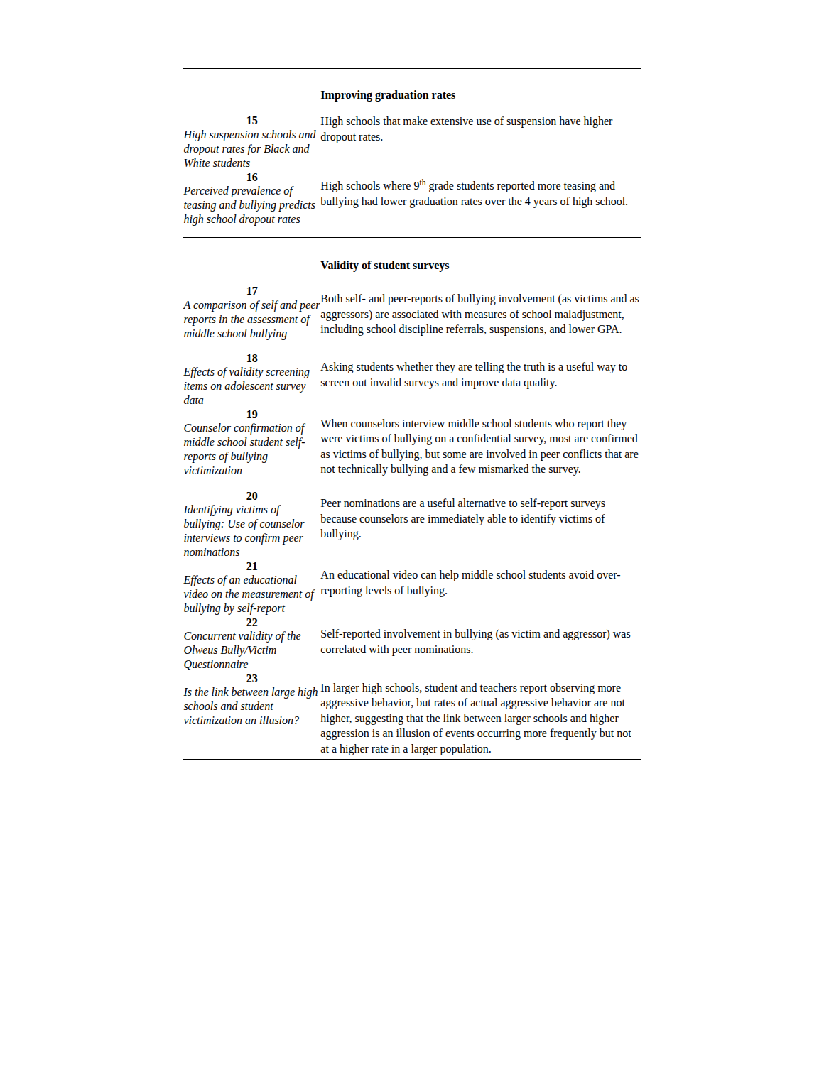| | Improving graduation rates |
| 15 High suspension schools and dropout rates for Black and White students | High schools that make extensive use of suspension have higher dropout rates. |
| 16 Perceived prevalence of teasing and bullying predicts high school dropout rates | High schools where 9 th grade students reported more teasing and bullying had lower graduation rates over the 4 years of high school. |
| | Validity of student surveys |
| 17 A comparison of self and peer reports in the assessment of middle school bullying | Both self- and peer-reports of bullying involvement (as victims and as aggressors) are associated with measures of school maladjustment, including school discipline referrals, suspensions, and lower GPA. |
| 18 Effects of validity screening items on adolescent survey data | Asking students whether they are telling the truth is a useful way to screen out invalid surveys and improve data quality. |
| 19 Counselor confirmation of middle school student self-reports of bullying victimization | When counselors interview middle school students who report they were victims of bullying on a confidential survey, most are confirmed as victims of bullying, but some are involved in peer conflicts that are not technically bullying and a few mismarked the survey. |
| 20 Identifying victims of bullying: Use of counselor interviews to confirm peer nominations | Peer nominations are a useful alternative to self-report surveys because counselors are immediately able to identify victims of bullying. |
| 21 Effects of an educational video on the measurement of bullying by self-report | An educational video can help middle school students avoid over-reporting levels of bullying. |
| 22 Concurrent validity of the Olweus Bully/Victim Questionnaire | Self-reported involvement in bullying (as victim and aggressor) was correlated with peer nominations. |
| 23 Is the link between large high schools and student victimization an illusion? | In larger high schools, student and teachers report observing more aggressive behavior, but rates of actual aggressive behavior are not higher, suggesting that the link between larger schools and higher aggression is an illusion of events occurring more frequently but not at a higher rate in a larger population. |